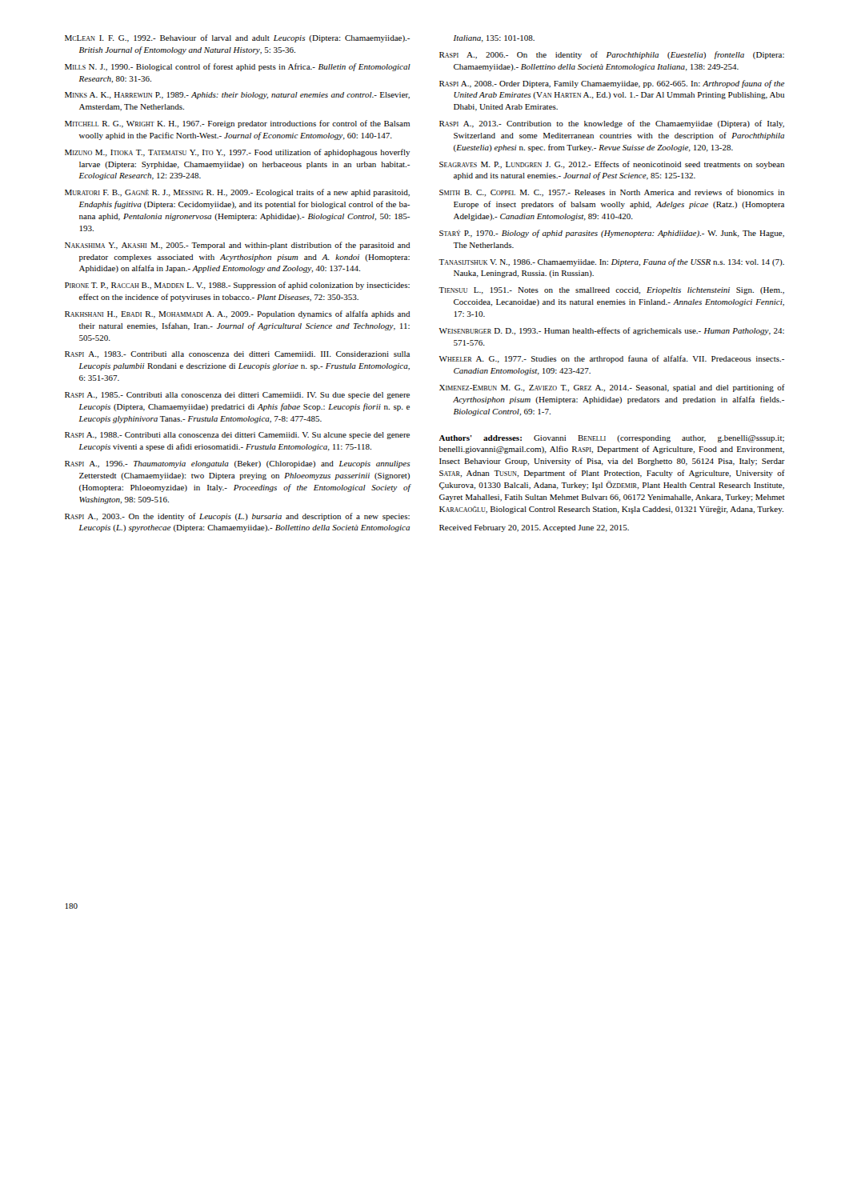McLean I. F. G., 1992.- Behaviour of larval and adult Leucopis (Diptera: Chamaemyiidae).- British Journal of Entomology and Natural History, 5: 35-36.
Mills N. J., 1990.- Biological control of forest aphid pests in Africa.- Bulletin of Entomological Research, 80: 31-36.
Minks A. K., Harrewijn P., 1989.- Aphids: their biology, natural enemies and control.- Elsevier, Amsterdam, The Netherlands.
Mitchell R. G., Wright K. H., 1967.- Foreign predator introductions for control of the Balsam woolly aphid in the Pacific North-West.- Journal of Economic Entomology, 60: 140-147.
Mizuno M., Itioka T., Tatematsu Y., Ito Y., 1997.- Food utilization of aphidophagous hoverfly larvae (Diptera: Syrphidae, Chamaemyiidae) on herbaceous plants in an urban habitat.- Ecological Research, 12: 239-248.
Muratori F. B., Gagnè R. J., Messing R. H., 2009.- Ecological traits of a new aphid parasitoid, Endaphis fugitiva (Diptera: Cecidomyiidae), and its potential for biological control of the banana aphid, Pentalonia nigronervosa (Hemiptera: Aphididae).- Biological Control, 50: 185-193.
Nakashima Y., Akashi M., 2005.- Temporal and within-plant distribution of the parasitoid and predator complexes associated with Acyrthosiphon pisum and A. kondoi (Homoptera: Aphididae) on alfalfa in Japan.- Applied Entomology and Zoology, 40: 137-144.
Pirone T. P., Raccah B., Madden L. V., 1988.- Suppression of aphid colonization by insecticides: effect on the incidence of potyviruses in tobacco.- Plant Diseases, 72: 350-353.
Rakhshani H., Ebadi R., Mohammadi A. A., 2009.- Population dynamics of alfalfa aphids and their natural enemies, Isfahan, Iran.- Journal of Agricultural Science and Technology, 11: 505-520.
Raspi A., 1983.- Contributi alla conoscenza dei ditteri Camemiidi. III. Considerazioni sulla Leucopis palumbii Rondani e descrizione di Leucopis gloriae n. sp.- Frustula Entomologica, 6: 351-367.
Raspi A., 1985.- Contributi alla conoscenza dei ditteri Camemiidi. IV. Su due specie del genere Leucopis (Diptera, Chamaemyiidae) predatrici di Aphis fabae Scop.: Leucopis fiorii n. sp. e Leucopis glyphinivora Tanas.- Frustula Entomologica, 7-8: 477-485.
Raspi A., 1988.- Contributi alla conoscenza dei ditteri Camemiidi. V. Su alcune specie del genere Leucopis viventi a spese di afidi eriosomatidi.- Frustula Entomologica, 11: 75-118.
Raspi A., 1996.- Thaumatomyia elongatula (Beker) (Chloropidae) and Leucopis annulipes Zetterstedt (Chamaemyiidae): two Diptera preying on Phloeomyzus passerinii (Signoret) (Homoptera: Phloeomyzidae) in Italy.- Proceedings of the Entomological Society of Washington, 98: 509-516.
Raspi A., 2003.- On the identity of Leucopis (L.) bursaria and description of a new species: Leucopis (L.) spyrothecae (Diptera: Chamaemyiidae).- Bollettino della Società Entomologica Italiana, 135: 101-108.
Raspi A., 2006.- On the identity of Parochthiphila (Euestelia) frontella (Diptera: Chamaemyiidae).- Bollettino della Società Entomologica Italiana, 138: 249-254.
Raspi A., 2008.- Order Diptera, Family Chamaemyiidae, pp. 662-665. In: Arthropod fauna of the United Arab Emirates (Van Harten A., Ed.) vol. 1.- Dar Al Ummah Printing Publishing, Abu Dhabi, United Arab Emirates.
Raspi A., 2013.- Contribution to the knowledge of the Chamaemyiidae (Diptera) of Italy, Switzerland and some Mediterranean countries with the description of Parochthiphila (Euestelia) ephesi n. spec. from Turkey.- Revue Suisse de Zoologie, 120, 13-28.
Seagraves M. P., Lundgren J. G., 2012.- Effects of neonicotinoid seed treatments on soybean aphid and its natural enemies.- Journal of Pest Science, 85: 125-132.
Smith B. C., Coppel M. C., 1957.- Releases in North America and reviews of bionomics in Europe of insect predators of balsam woolly aphid, Adelges picae (Ratz.) (Homoptera Adelgidae).- Canadian Entomologist, 89: 410-420.
Starý P., 1970.- Biology of aphid parasites (Hymenoptera: Aphidiidae).- W. Junk, The Hague, The Netherlands.
Tanasijtshuk V. N., 1986.- Chamaemyiidae. In: Diptera, Fauna of the USSR n.s. 134: vol. 14 (7). Nauka, Leningrad, Russia. (in Russian).
Tiensuu L., 1951.- Notes on the smallreed coccid, Eriopeltis lichtensteini Sign. (Hem., Coccoidea, Lecanoidae) and its natural enemies in Finland.- Annales Entomologici Fennici, 17: 3-10.
Weisenburger D. D., 1993.- Human health-effects of agrichemicals use.- Human Pathology, 24: 571-576.
Wheeler A. G., 1977.- Studies on the arthropod fauna of alfalfa. VII. Predaceous insects.- Canadian Entomologist, 109: 423-427.
Ximenez-Embun M. G., Zaviezo T., Grez A., 2014.- Seasonal, spatial and diel partitioning of Acyrthosiphon pisum (Hemiptera: Aphididae) predators and predation in alfalfa fields.- Biological Control, 69: 1-7.
Authors' addresses: Giovanni Benelli (corresponding author, g.benelli@sssup.it; benelli.giovanni@gmail.com), Alfio Raspi, Department of Agriculture, Food and Environment, Insect Behaviour Group, University of Pisa, via del Borghetto 80, 56124 Pisa, Italy; Serdar Satar, Adnan Tusun, Department of Plant Protection, Faculty of Agriculture, University of Çukurova, 01330 Balcali, Adana, Turkey; Işıl Özdemir, Plant Health Central Research Institute, Gayret Mahallesi, Fatih Sultan Mehmet Bulvarı 66, 06172 Yenimahalle, Ankara, Turkey; Mehmet Karacaoğlu, Biological Control Research Station, Kışla Caddesi, 01321 Yüreğir, Adana, Turkey.
Received February 20, 2015. Accepted June 22, 2015.
180